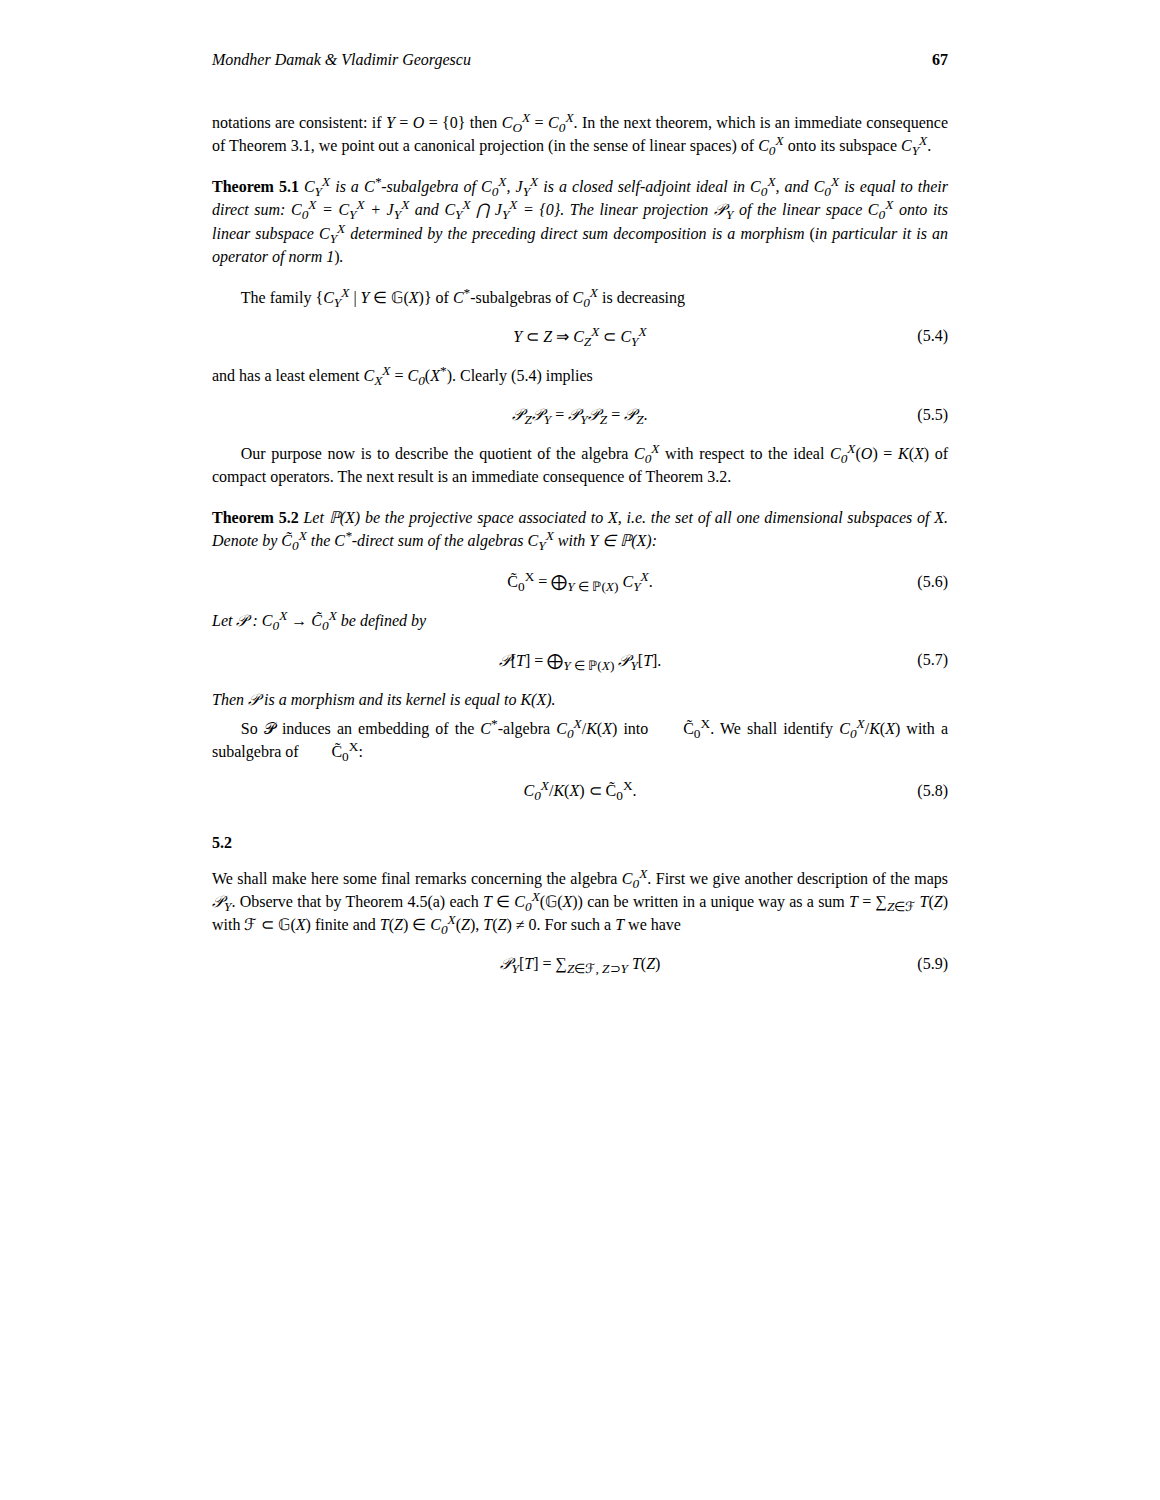Mondher Damak & Vladimir Georgescu 67
notations are consistent: if Y = O = {0} then COX = C0X. In the next theorem, which is an immediate consequence of Theorem 3.1, we point out a canonical projection (in the sense of linear spaces) of C0X onto its subspace CYX.
Theorem 5.1 CYX is a C*-subalgebra of C0X, JYX is a closed self-adjoint ideal in C0X, and C0X is equal to their direct sum: C0X = CYX + JYX and CYX ⋂ JYX = {0}. The linear projection 𝒫Y of the linear space C0X onto its linear subspace CYX determined by the preceding direct sum decomposition is a morphism (in particular it is an operator of norm 1).
The family {CYX | Y ∈ 𝔾(X)} of C*-subalgebras of C0X is decreasing
Y ⊂ Z ⇒ CZX ⊂ CYX (5.4)
and has a least element CXX = C0(X*). Clearly (5.4) implies
𝒫Z𝒫Y = 𝒫Y𝒫Z = 𝒫Z. (5.5)
Our purpose now is to describe the quotient of the algebra C0X with respect to the ideal C0X(O) = K(X) of compact operators. The next result is an immediate consequence of Theorem 3.2.
Theorem 5.2 Let ℙ(X) be the projective space associated to X, i.e. the set of all one dimensional subspaces of X. Denote by C̃0X the C*-direct sum of the algebras CYX with Y ∈ ℙ(X):
C̃0X = ⨁Y ∈ ℙ(X) CYX. (5.6)
Let 𝒫 : C0X → C̃0X be defined by
𝒫[T] = ⨁Y ∈ ℙ(X) 𝒫Y[T]. (5.7)
Then 𝒫 is a morphism and its kernel is equal to K(X).
So 𝒫 induces an embedding of the C*-algebra C0X/K(X) into C̃0X. We shall identify C0X/K(X) with a subalgebra of C̃0X:
C0X/K(X) ⊂ C̃0X. (5.8)
5.2
We shall make here some final remarks concerning the algebra C0X. First we give another description of the maps 𝒫Y. Observe that by Theorem 4.5(a) each T ∈ C0X(𝔾(X)) can be written in a unique way as a sum T = ∑Z∈ℱ T(Z) with ℱ ⊂ 𝔾(X) finite and T(Z) ∈ C0X(Z), T(Z) ≠ 0. For such a T we have
𝒫Y[T] = ∑Z∈ℱ, Z⊃Y T(Z) (5.9)